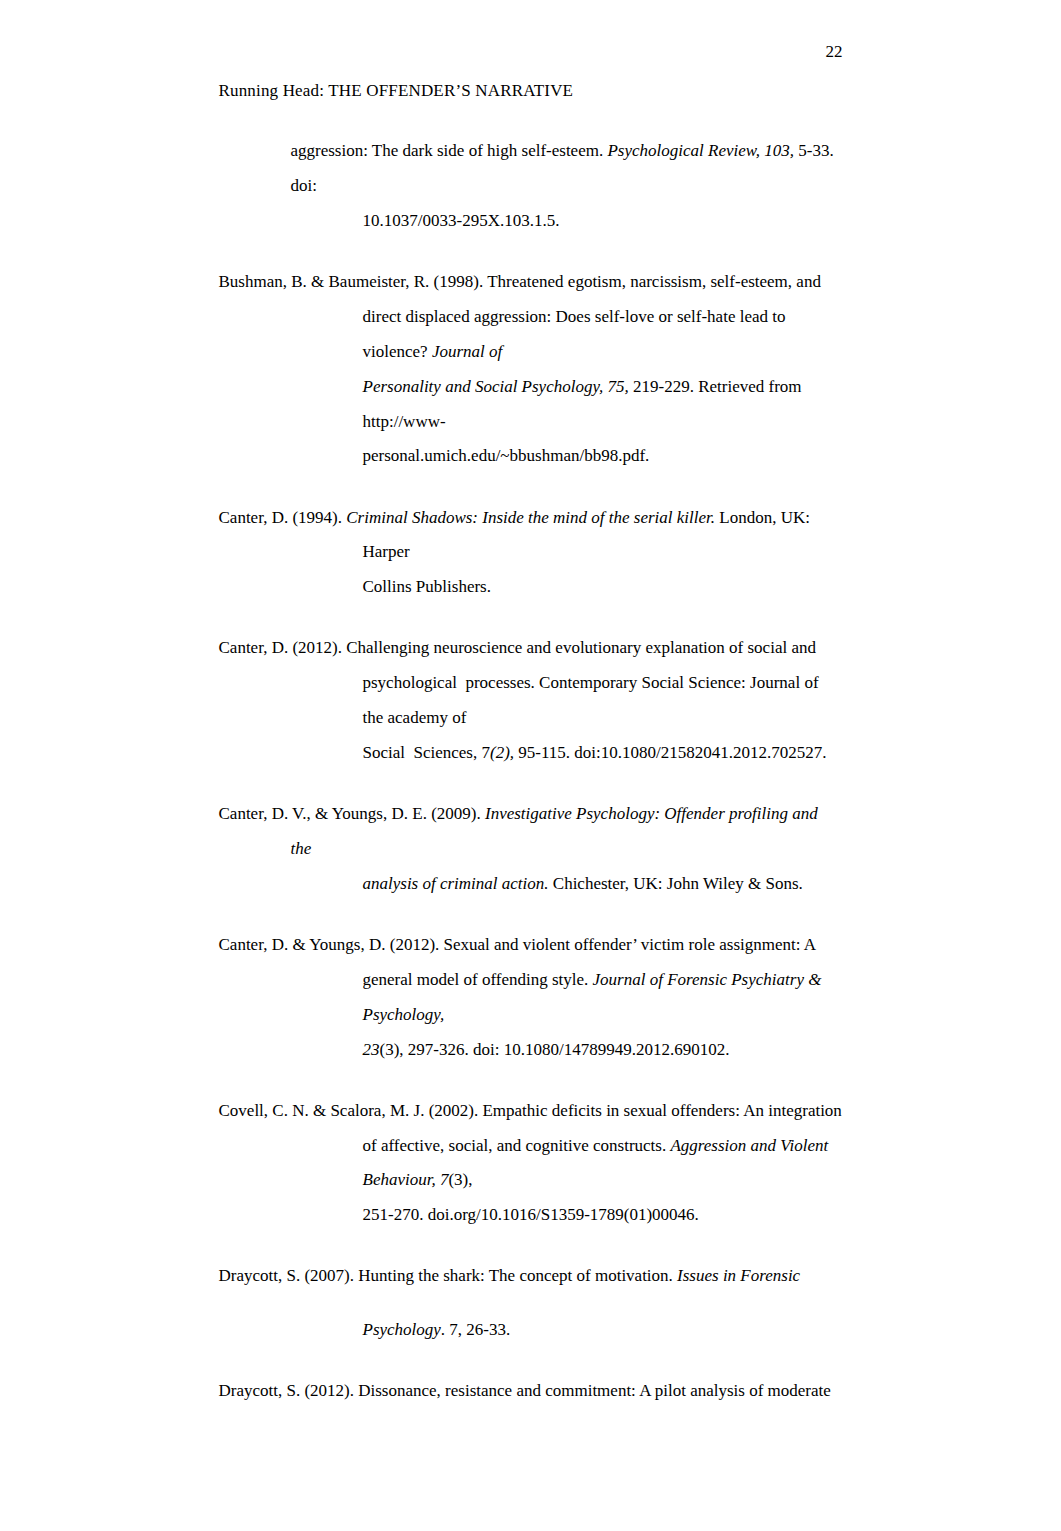22
Running Head: THE OFFENDER’S NARRATIVE
aggression: The dark side of high self-esteem. Psychological Review, 103, 5-33. doi: 10.1037/0033-295X.103.1.5.
Bushman, B. & Baumeister, R. (1998). Threatened egotism, narcissism, self-esteem, and direct displaced aggression: Does self-love or self-hate lead to violence? Journal of Personality and Social Psychology, 75, 219-229. Retrieved from http://www- personal.umich.edu/~bbushman/bb98.pdf.
Canter, D. (1994). Criminal Shadows: Inside the mind of the serial killer. London, UK: Harper Collins Publishers.
Canter, D. (2012). Challenging neuroscience and evolutionary explanation of social and psychological processes. Contemporary Social Science: Journal of the academy of Social Sciences, 7(2), 95-115. doi:10.1080/21582041.2012.702527.
Canter, D. V., & Youngs, D. E. (2009). Investigative Psychology: Offender profiling and the analysis of criminal action. Chichester, UK: John Wiley & Sons.
Canter, D. & Youngs, D. (2012). Sexual and violent offender’ victim role assignment: A general model of offending style. Journal of Forensic Psychiatry & Psychology, 23(3), 297-326. doi: 10.1080/14789949.2012.690102.
Covell, C. N. & Scalora, M. J. (2002). Empathic deficits in sexual offenders: An integration of affective, social, and cognitive constructs. Aggression and Violent Behaviour, 7(3), 251-270. doi.org/10.1016/S1359-1789(01)00046.
Draycott, S. (2007). Hunting the shark: The concept of motivation. Issues in Forensic Psychology. 7, 26-33.
Draycott, S. (2012). Dissonance, resistance and commitment: A pilot analysis of moderate